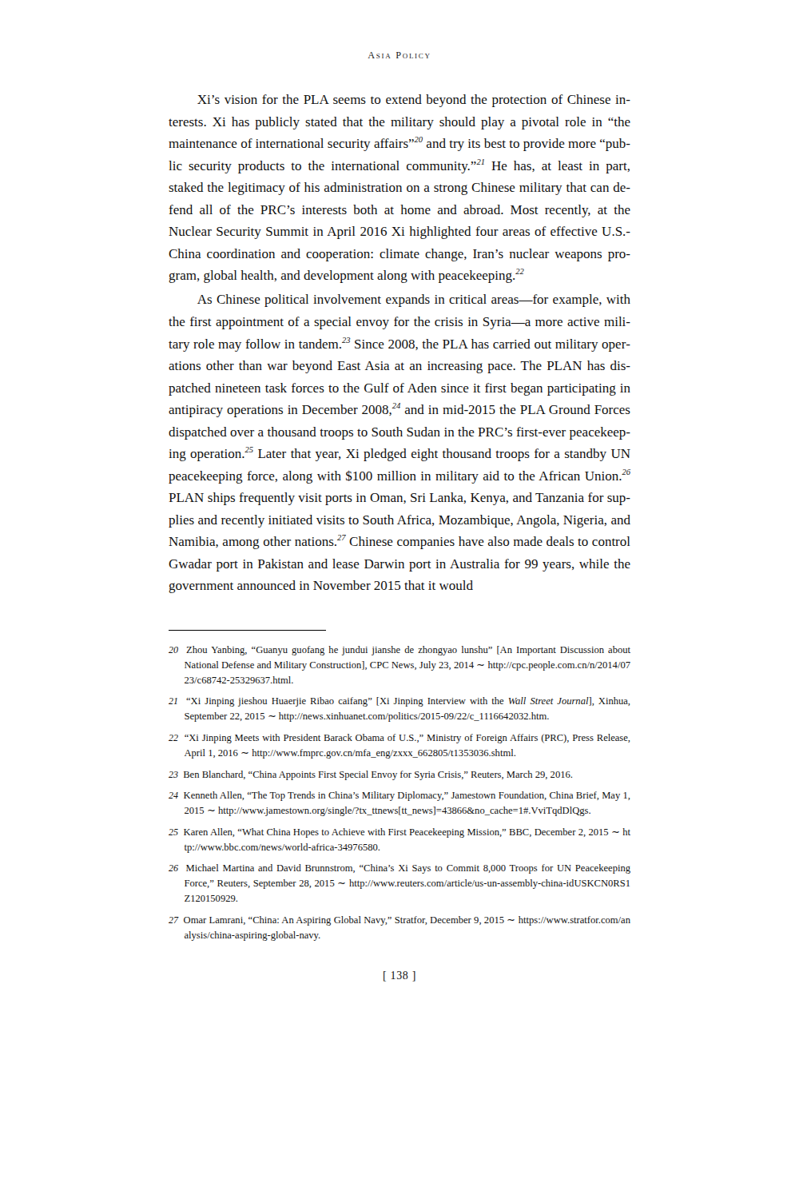Asia Policy
Xi’s vision for the PLA seems to extend beyond the protection of Chinese interests. Xi has publicly stated that the military should play a pivotal role in “the maintenance of international security affairs”20 and try its best to provide more “public security products to the international community.”21 He has, at least in part, staked the legitimacy of his administration on a strong Chinese military that can defend all of the PRC’s interests both at home and abroad. Most recently, at the Nuclear Security Summit in April 2016 Xi highlighted four areas of effective U.S.-China coordination and cooperation: climate change, Iran’s nuclear weapons program, global health, and development along with peacekeeping.22
As Chinese political involvement expands in critical areas—for example, with the first appointment of a special envoy for the crisis in Syria—a more active military role may follow in tandem.23 Since 2008, the PLA has carried out military operations other than war beyond East Asia at an increasing pace. The PLAN has dispatched nineteen task forces to the Gulf of Aden since it first began participating in antipiracy operations in December 2008,24 and in mid-2015 the PLA Ground Forces dispatched over a thousand troops to South Sudan in the PRC’s first-ever peacekeeping operation.25 Later that year, Xi pledged eight thousand troops for a standby UN peacekeeping force, along with $100 million in military aid to the African Union.26 PLAN ships frequently visit ports in Oman, Sri Lanka, Kenya, and Tanzania for supplies and recently initiated visits to South Africa, Mozambique, Angola, Nigeria, and Namibia, among other nations.27 Chinese companies have also made deals to control Gwadar port in Pakistan and lease Darwin port in Australia for 99 years, while the government announced in November 2015 that it would
20 Zhou Yanbing, “Guanyu guofang he jundui jianshe de zhongyao lunshu” [An Important Discussion about National Defense and Military Construction], CPC News, July 23, 2014 ∼ http://cpc.people.com.cn/n/2014/0723/c68742-25329637.html.
21 “Xi Jinping jieshou Huaerjie Ribao caifang” [Xi Jinping Interview with the Wall Street Journal], Xinhua, September 22, 2015 ∼ http://news.xinhuanet.com/politics/2015-09/22/c_1116642032.htm.
22 “Xi Jinping Meets with President Barack Obama of U.S.,” Ministry of Foreign Affairs (PRC), Press Release, April 1, 2016 ∼ http://www.fmprc.gov.cn/mfa_eng/zxxx_662805/t1353036.shtml.
23 Ben Blanchard, “China Appoints First Special Envoy for Syria Crisis,” Reuters, March 29, 2016.
24 Kenneth Allen, “The Top Trends in China’s Military Diplomacy,” Jamestown Foundation, China Brief, May 1, 2015 ∼ http://www.jamestown.org/single/?tx_ttnews[tt_news]=43866&no_cache=1#.VviTqdDlQgs.
25 Karen Allen, “What China Hopes to Achieve with First Peacekeeping Mission,” BBC, December 2, 2015 ∼ http://www.bbc.com/news/world-africa-34976580.
26 Michael Martina and David Brunnstrom, “China’s Xi Says to Commit 8,000 Troops for UN Peacekeeping Force,” Reuters, September 28, 2015 ∼ http://www.reuters.com/article/us-un-assembly-china-idUSKCN0RS1Z120150929.
27 Omar Lamrani, “China: An Aspiring Global Navy,” Stratfor, December 9, 2015 ∼ https://www.stratfor.com/analysis/china-aspiring-global-navy.
[ 138 ]